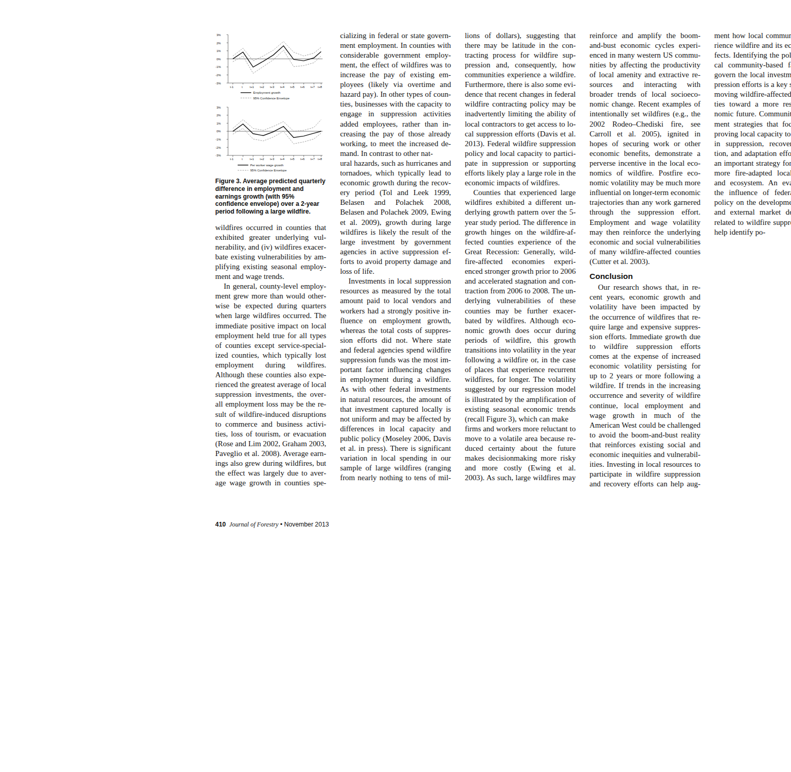3% 2% 1% 0% -1% -2% -3% t-1 t t+1 t+2 t+3 t+4 t+5 t+6 t+7 t+8 Employment growth 95% Confidence Envelope 3% 2% 1% 0% -1% -2% -3% t-1 t t+1 t+2 t+3 t+4 t+5 t+6 t+7 t+8 Per worker wage growth 95% Confidence Envelope
Figure 3. Average predicted quarterly difference in employment and earnings growth (with 95% confidence envelope) over a 2-year period following a large wildfire.
wildfires occurred in counties that exhibited greater underlying vulnerability, and (iv) wildfires exacerbate existing vulnerabilities by amplifying existing seasonal employment and wage trends.
In general, county-level employment grew more than would otherwise be expected during quarters when large wildfires occurred. The immediate positive impact on local employment held true for all types of counties except service-specialized counties, which typically lost employment during wildfires. Although these counties also experienced the greatest average of local suppression investments, the overall employment loss may be the result of wildfire-induced disruptions to commerce and business activities, loss of tourism, or evacuation (Rose and Lim 2002, Graham 2003, Paveglio et al. 2008). Average earnings also grew during wildfires, but the effect was largely due to average wage growth in counties specializing in federal or state government employment. In counties with considerable government employment, the effect of wildfires was to increase the pay of existing employees (likely via overtime and hazard pay). In other types of counties, businesses with the capacity to engage in suppression activities added employees, rather than increasing the pay of those already working, to meet the increased demand. In contrast to other nat-
ural hazards, such as hurricanes and tornadoes, which typically lead to economic growth during the recovery period (Tol and Leek 1999, Belasen and Polachek 2008, Belasen and Polachek 2009, Ewing et al. 2009), growth during large wildfires is likely the result of the large investment by government agencies in active suppression efforts to avoid property damage and loss of life.
Investments in local suppression resources as measured by the total amount paid to local vendors and workers had a strongly positive influence on employment growth, whereas the total costs of suppression efforts did not. Where state and federal agencies spend wildfire suppression funds was the most important factor influencing changes in employment during a wildfire. As with other federal investments in natural resources, the amount of that investment captured locally is not uniform and may be affected by differences in local capacity and public policy (Moseley 2006, Davis et al. in press). There is significant variation in local spending in our sample of large wildfires (ranging from nearly nothing to tens of millions of dollars), suggesting that there may be latitude in the contracting process for wildfire suppression and, consequently, how communities experience a wildfire. Furthermore, there is also some evidence that recent changes in federal wildfire contracting policy may be inadvertently limiting the ability of local contractors to get access to local suppression efforts (Davis et al. 2013). Federal wildfire suppression policy and local capacity to participate in suppression or supporting efforts likely play a large role in the economic impacts of wildfires.
Counties that experienced large wildfires exhibited a different underlying growth pattern over the 5-year study period. The difference in growth hinges on the wildfire-affected counties experience of the Great Recession: Generally, wildfire-affected economies experienced stronger growth prior to 2006 and accelerated stagnation and contraction from 2006 to 2008. The underlying vulnerabilities of these counties may be further exacerbated by wildfires. Although economic growth does occur during periods of wildfire, this growth transitions into volatility in the year following a wildfire or, in the case of places that experience recurrent wildfires, for longer. The volatility suggested by our regression model is illustrated by the amplification of existing seasonal economic trends (recall Figure 3), which can make
firms and workers more reluctant to move to a volatile area because reduced certainty about the future makes decisionmaking more risky and more costly (Ewing et al. 2003). As such, large wildfires may reinforce and amplify the boom-and-bust economic cycles experienced in many western US communities by affecting the productivity of local amenity and extractive resources and interacting with broader trends of local socioeconomic change. Recent examples of intentionally set wildfires (e.g., the 2002 Rodeo–Chediski fire, see Carroll et al. 2005), ignited in hopes of securing work or other economic benefits, demonstrate a perverse incentive in the local economics of wildfire. Postfire economic volatility may be much more influential on longer-term economic trajectories than any work garnered through the suppression effort. Employment and wage volatility may then reinforce the underlying economic and social vulnerabilities of many wildfire-affected counties (Cutter et al. 2003).
Conclusion
Our research shows that, in recent years, economic growth and volatility have been impacted by the occurrence of wildfires that require large and expensive suppression efforts. Immediate growth due to wildfire suppression efforts comes at the expense of increased economic volatility persisting for up to 2 years or more following a wildfire. If trends in the increasing occurrence and severity of wildfire continue, local employment and wage growth in much of the American West could be challenged to avoid the boom-and-bust reality that reinforces existing social and economic inequities and vulnerabilities. Investing in local resources to participate in wildfire suppression and recovery efforts can help augment how local communities experience wildfire and its economic effects. Identifying the policy and local community-based factors that govern the local investment in suppression efforts is a key step toward moving wildfire-affected communities toward a more resilient economic future. Community development strategies that focus on improving local capacity to participate in suppression, recovery, mitigation, and adaptation efforts may be an important strategy for building a more fire-adapted local economy and ecosystem. An evaluation of the influence of federal wildfire policy on the development of local and external market development related to wildfire suppression may help identify po-
410 Journal of Forestry • November 2013